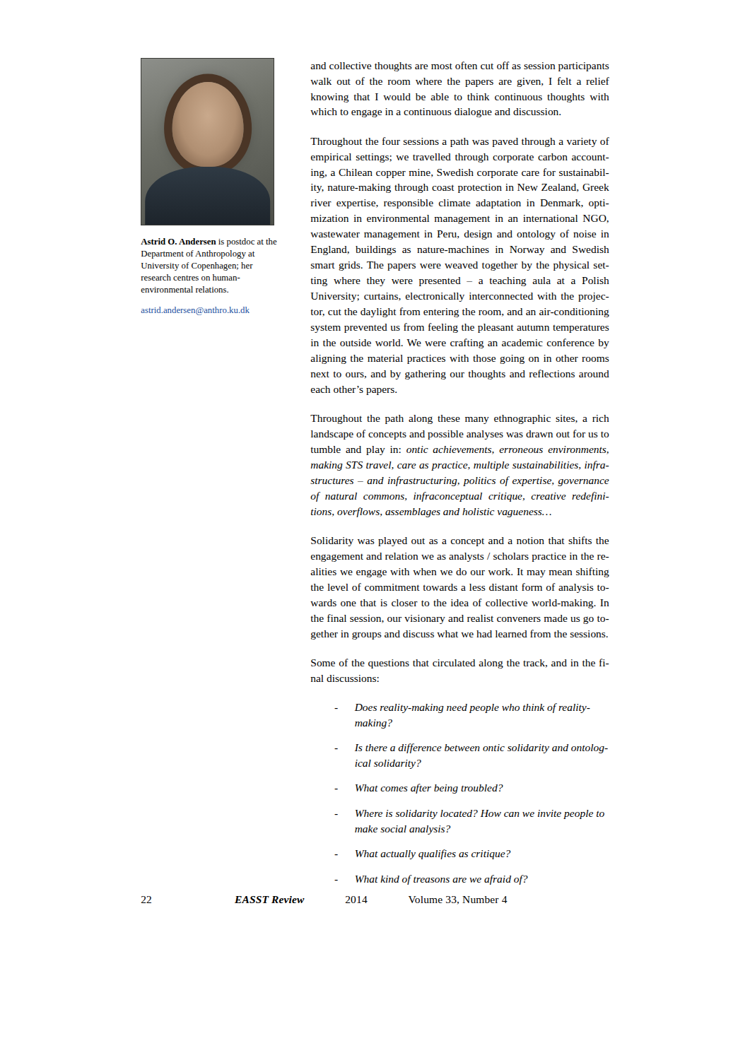Astrid O. Andersen is postdoc at the Department of Anthropology at University of Copenhagen; her research centres on human-environmental relations.
astrid.andersen@anthro.ku.dk
and collective thoughts are most often cut off as session participants walk out of the room where the papers are given, I felt a relief knowing that I would be able to think continuous thoughts with which to engage in a continuous dialogue and discussion.
Throughout the four sessions a path was paved through a variety of empirical settings; we travelled through corporate carbon accounting, a Chilean copper mine, Swedish corporate care for sustainability, nature-making through coast protection in New Zealand, Greek river expertise, responsible climate adaptation in Denmark, optimization in environmental management in an international NGO, wastewater management in Peru, design and ontology of noise in England, buildings as nature-machines in Norway and Swedish smart grids. The papers were weaved together by the physical setting where they were presented – a teaching aula at a Polish University; curtains, electronically interconnected with the projector, cut the daylight from entering the room, and an air-conditioning system prevented us from feeling the pleasant autumn temperatures in the outside world. We were crafting an academic conference by aligning the material practices with those going on in other rooms next to ours, and by gathering our thoughts and reflections around each other’s papers.
Throughout the path along these many ethnographic sites, a rich landscape of concepts and possible analyses was drawn out for us to tumble and play in: ontic achievements, erroneous environments, making STS travel, care as practice, multiple sustainabilities, infrastructures – and infrastructuring, politics of expertise, governance of natural commons, infraconceptual critique, creative redefinitions, overflows, assemblages and holistic vagueness…
Solidarity was played out as a concept and a notion that shifts the engagement and relation we as analysts / scholars practice in the realities we engage with when we do our work. It may mean shifting the level of commitment towards a less distant form of analysis towards one that is closer to the idea of collective world-making. In the final session, our visionary and realist conveners made us go together in groups and discuss what we had learned from the sessions.
Some of the questions that circulated along the track, and in the final discussions:
Does reality-making need people who think of reality-making?
Is there a difference between ontic solidarity and ontological solidarity?
What comes after being troubled?
Where is solidarity located? How can we invite people to make social analysis?
What actually qualifies as critique?
What kind of treasons are we afraid of?
22
EASST Review 2014 Volume 33, Number 4